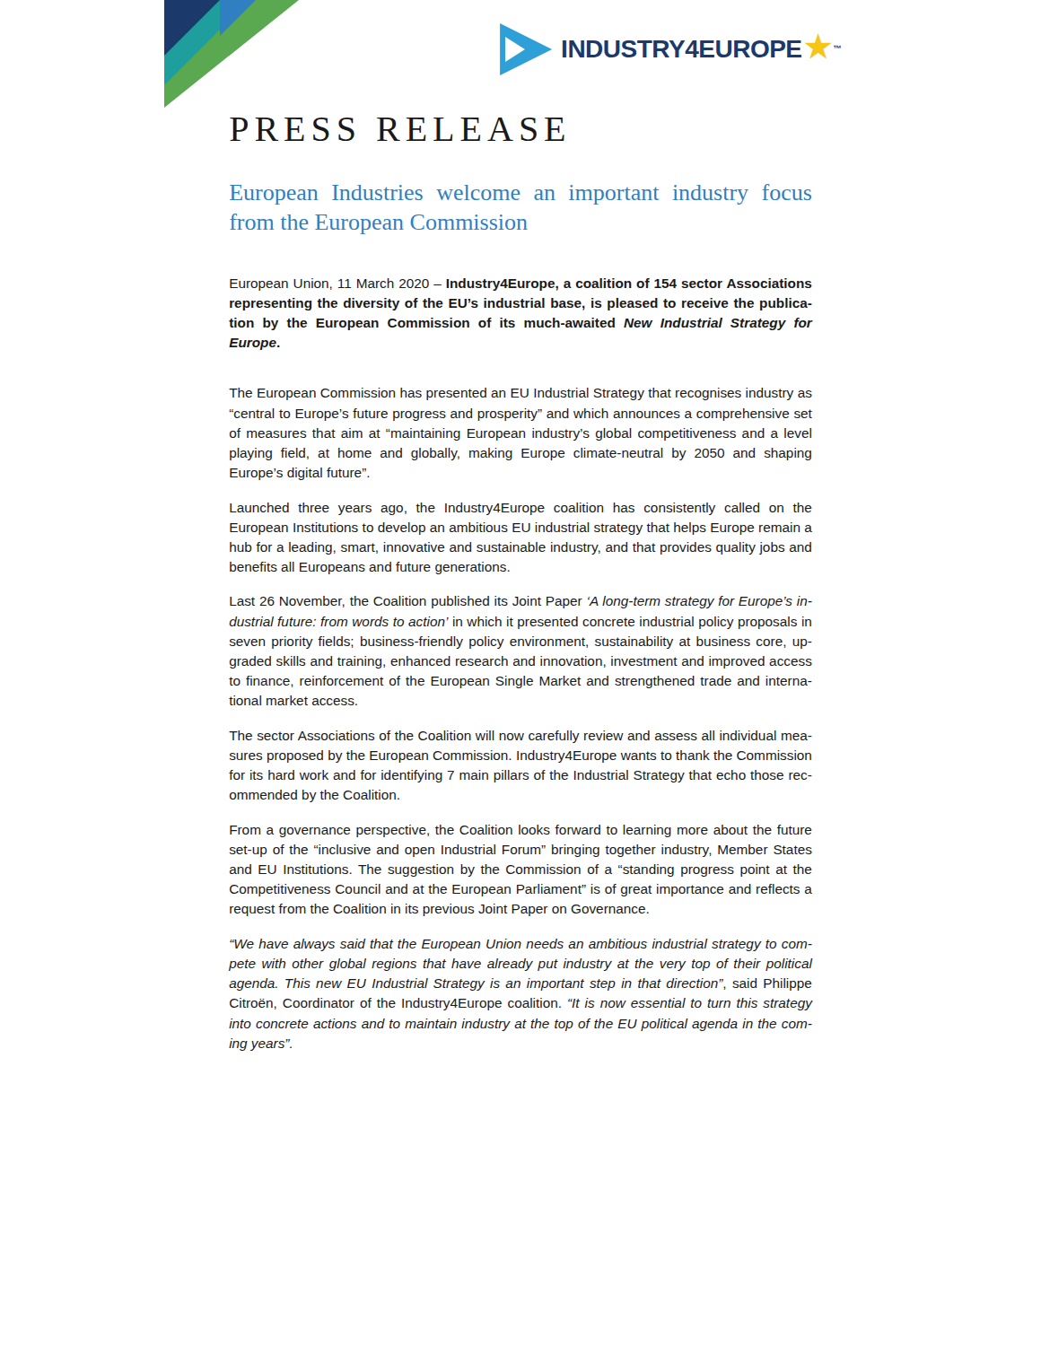INDUSTRY4EUROPE★™
PRESS RELEASE
European Industries welcome an important industry focus from the European Commission
European Union, 11 March 2020 – Industry4Europe, a coalition of 154 sector Associations representing the diversity of the EU’s industrial base, is pleased to receive the publication by the European Commission of its much-awaited New Industrial Strategy for Europe.
The European Commission has presented an EU Industrial Strategy that recognises industry as “central to Europe’s future progress and prosperity” and which announces a comprehensive set of measures that aim at “maintaining European industry’s global competitiveness and a level playing field, at home and globally, making Europe climate-neutral by 2050 and shaping Europe’s digital future”.
Launched three years ago, the Industry4Europe coalition has consistently called on the European Institutions to develop an ambitious EU industrial strategy that helps Europe remain a hub for a leading, smart, innovative and sustainable industry, and that provides quality jobs and benefits all Europeans and future generations.
Last 26 November, the Coalition published its Joint Paper ‘A long-term strategy for Europe’s industrial future: from words to action’ in which it presented concrete industrial policy proposals in seven priority fields; business-friendly policy environment, sustainability at business core, upgraded skills and training, enhanced research and innovation, investment and improved access to finance, reinforcement of the European Single Market and strengthened trade and international market access.
The sector Associations of the Coalition will now carefully review and assess all individual measures proposed by the European Commission. Industry4Europe wants to thank the Commission for its hard work and for identifying 7 main pillars of the Industrial Strategy that echo those recommended by the Coalition.
From a governance perspective, the Coalition looks forward to learning more about the future set-up of the “inclusive and open Industrial Forum” bringing together industry, Member States and EU Institutions. The suggestion by the Commission of a “standing progress point at the Competitiveness Council and at the European Parliament” is of great importance and reflects a request from the Coalition in its previous Joint Paper on Governance.
“We have always said that the European Union needs an ambitious industrial strategy to compete with other global regions that have already put industry at the very top of their political agenda. This new EU Industrial Strategy is an important step in that direction”, said Philippe Citroën, Coordinator of the Industry4Europe coalition. “It is now essential to turn this strategy into concrete actions and to maintain industry at the top of the EU political agenda in the coming years”.